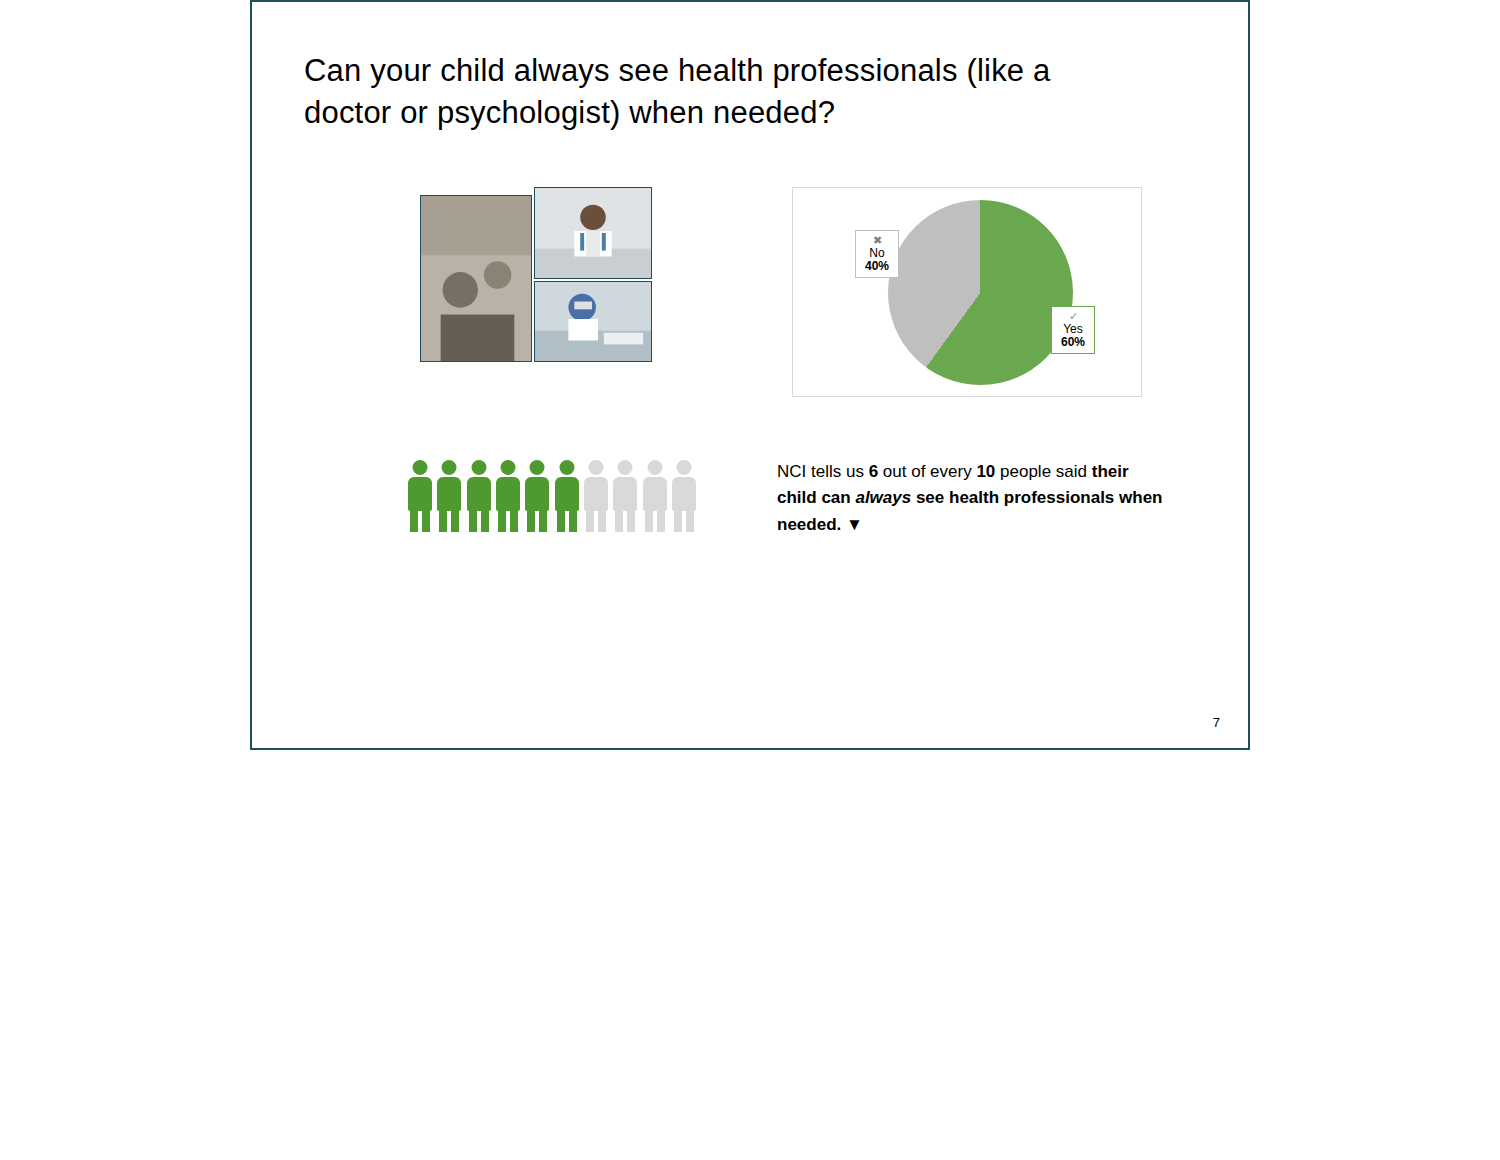Can your child always see health professionals (like a doctor or psychologist) when needed?
✖No
40%
✓Yes
60%
NCI tells us 6 out of every 10 people said their child can always see health professionals when needed. ▼
7